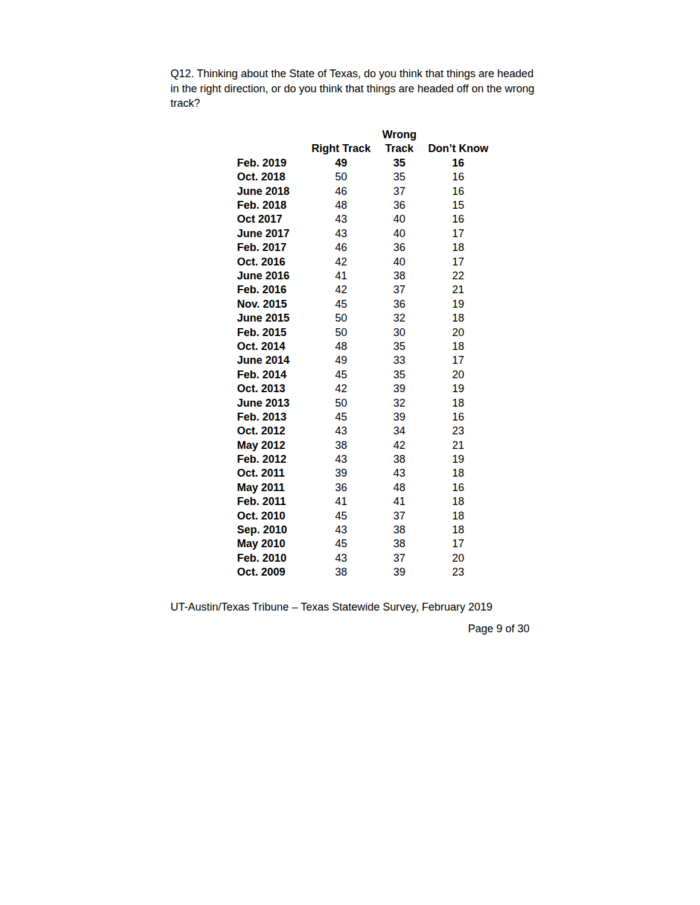Q12. Thinking about the State of Texas, do you think that things are headed in the right direction, or do you think that things are headed off on the wrong track?
| | | Wrong | |
| --- | --- | --- | --- |
| | Right Track | Track | Don’t Know |
| Feb. 2019 | 49 | 35 | 16 |
| Oct. 2018 | 50 | 35 | 16 |
| June 2018 | 46 | 37 | 16 |
| Feb. 2018 | 48 | 36 | 15 |
| Oct 2017 | 43 | 40 | 16 |
| June 2017 | 43 | 40 | 17 |
| Feb. 2017 | 46 | 36 | 18 |
| Oct. 2016 | 42 | 40 | 17 |
| June 2016 | 41 | 38 | 22 |
| Feb. 2016 | 42 | 37 | 21 |
| Nov. 2015 | 45 | 36 | 19 |
| June 2015 | 50 | 32 | 18 |
| Feb. 2015 | 50 | 30 | 20 |
| Oct. 2014 | 48 | 35 | 18 |
| June 2014 | 49 | 33 | 17 |
| Feb. 2014 | 45 | 35 | 20 |
| Oct. 2013 | 42 | 39 | 19 |
| June 2013 | 50 | 32 | 18 |
| Feb. 2013 | 45 | 39 | 16 |
| Oct. 2012 | 43 | 34 | 23 |
| May 2012 | 38 | 42 | 21 |
| Feb. 2012 | 43 | 38 | 19 |
| Oct. 2011 | 39 | 43 | 18 |
| May 2011 | 36 | 48 | 16 |
| Feb. 2011 | 41 | 41 | 18 |
| Oct. 2010 | 45 | 37 | 18 |
| Sep. 2010 | 43 | 38 | 18 |
| May 2010 | 45 | 38 | 17 |
| Feb. 2010 | 43 | 37 | 20 |
| Oct. 2009 | 38 | 39 | 23 |
UT-Austin/Texas Tribune – Texas Statewide Survey, February 2019
Page 9 of 30